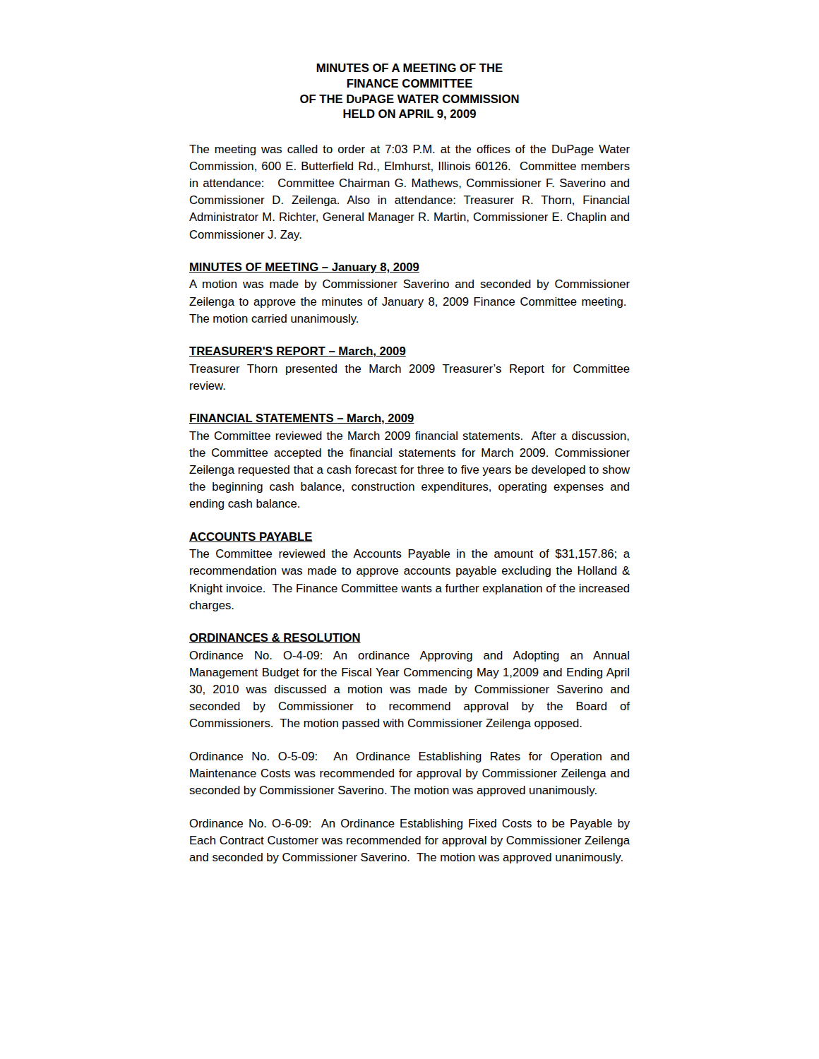Minutes of a Meeting of the
Finance Committee
of the Du Page Water Commission
Held on April 9, 2009
The meeting was called to order at 7:03 P.M. at the offices of the DuPage Water Commission, 600 E. Butterfield Rd., Elmhurst, Illinois 60126. Committee members in attendance: Committee Chairman G. Mathews, Commissioner F. Saverino and Commissioner D. Zeilenga. Also in attendance: Treasurer R. Thorn, Financial Administrator M. Richter, General Manager R. Martin, Commissioner E. Chaplin and Commissioner J. Zay.
Minutes of Meeting – January 8, 2009
A motion was made by Commissioner Saverino and seconded by Commissioner Zeilenga to approve the minutes of January 8, 2009 Finance Committee meeting. The motion carried unanimously.
Treasurer's Report – March, 2009
Treasurer Thorn presented the March 2009 Treasurer’s Report for Committee review.
Financial Statements – March, 2009
The Committee reviewed the March 2009 financial statements. After a discussion, the Committee accepted the financial statements for March 2009. Commissioner Zeilenga requested that a cash forecast for three to five years be developed to show the beginning cash balance, construction expenditures, operating expenses and ending cash balance.
Accounts Payable
The Committee reviewed the Accounts Payable in the amount of $31,157.86; a recommendation was made to approve accounts payable excluding the Holland & Knight invoice. The Finance Committee wants a further explanation of the increased charges.
Ordinances & Resolution
Ordinance No. O-4-09: An ordinance Approving and Adopting an Annual Management Budget for the Fiscal Year Commencing May 1,2009 and Ending April 30, 2010 was discussed a motion was made by Commissioner Saverino and seconded by Commissioner to recommend approval by the Board of Commissioners. The motion passed with Commissioner Zeilenga opposed.
Ordinance No. O-5-09: An Ordinance Establishing Rates for Operation and Maintenance Costs was recommended for approval by Commissioner Zeilenga and seconded by Commissioner Saverino. The motion was approved unanimously.
Ordinance No. O-6-09: An Ordinance Establishing Fixed Costs to be Payable by Each Contract Customer was recommended for approval by Commissioner Zeilenga and seconded by Commissioner Saverino. The motion was approved unanimously.